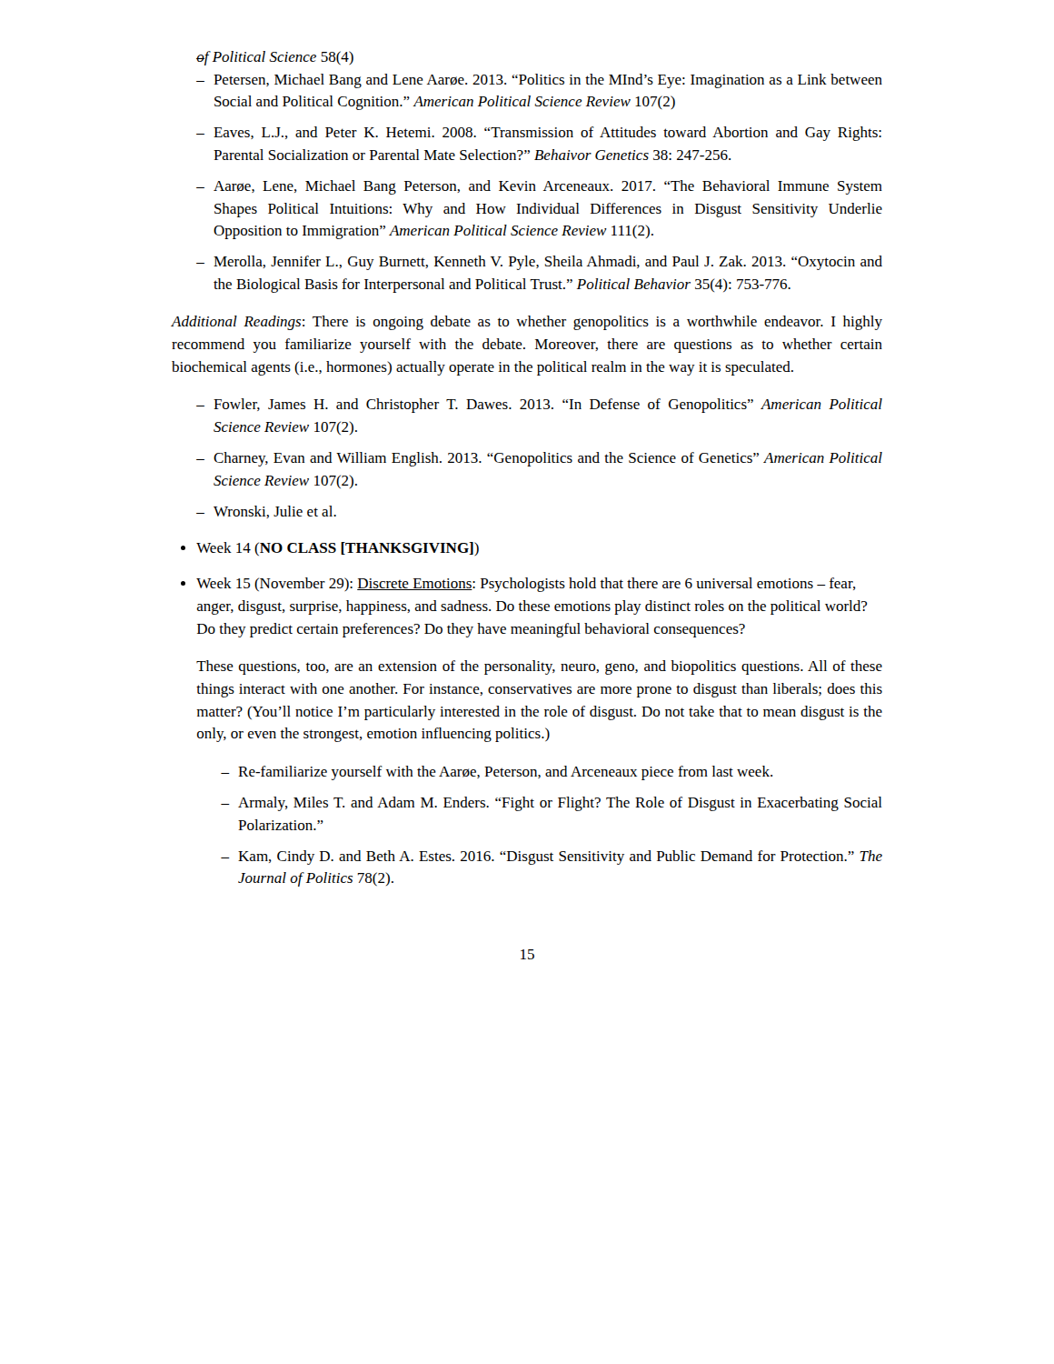of Political Science 58(4)
Petersen, Michael Bang and Lene Aarøe. 2013. “Politics in the MInd’s Eye: Imagination as a Link between Social and Political Cognition.” American Political Science Review 107(2)
Eaves, L.J., and Peter K. Hetemi. 2008. “Transmission of Attitudes toward Abortion and Gay Rights: Parental Socialization or Parental Mate Selection?” Behaivor Genetics 38: 247-256.
Aarøe, Lene, Michael Bang Peterson, and Kevin Arceneaux. 2017. “The Behavioral Immune System Shapes Political Intuitions: Why and How Individual Differences in Disgust Sensitivity Underlie Opposition to Immigration” American Political Science Review 111(2).
Merolla, Jennifer L., Guy Burnett, Kenneth V. Pyle, Sheila Ahmadi, and Paul J. Zak. 2013. “Oxytocin and the Biological Basis for Interpersonal and Political Trust.” Political Behavior 35(4): 753-776.
Additional Readings: There is ongoing debate as to whether genopolitics is a worthwhile endeavor. I highly recommend you familiarize yourself with the debate. Moreover, there are questions as to whether certain biochemical agents (i.e., hormones) actually operate in the political realm in the way it is speculated.
Fowler, James H. and Christopher T. Dawes. 2013. “In Defense of Genopolitics” American Political Science Review 107(2).
Charney, Evan and William English. 2013. “Genopolitics and the Science of Genetics” American Political Science Review 107(2).
Wronski, Julie et al.
Week 14 (NO CLASS [THANKSGIVING])
Week 15 (November 29): Discrete Emotions: Psychologists hold that there are 6 universal emotions – fear, anger, disgust, surprise, happiness, and sadness. Do these emotions play distinct roles on the political world? Do they predict certain preferences? Do they have meaningful behavioral consequences?
These questions, too, are an extension of the personality, neuro, geno, and biopolitics questions. All of these things interact with one another. For instance, conservatives are more prone to disgust than liberals; does this matter? (You’ll notice I’m particularly interested in the role of disgust. Do not take that to mean disgust is the only, or even the strongest, emotion influencing politics.)
Re-familiarize yourself with the Aarøe, Peterson, and Arceneaux piece from last week.
Armaly, Miles T. and Adam M. Enders. “Fight or Flight? The Role of Disgust in Exacerbating Social Polarization.”
Kam, Cindy D. and Beth A. Estes. 2016. “Disgust Sensitivity and Public Demand for Protection.” The Journal of Politics 78(2).
15